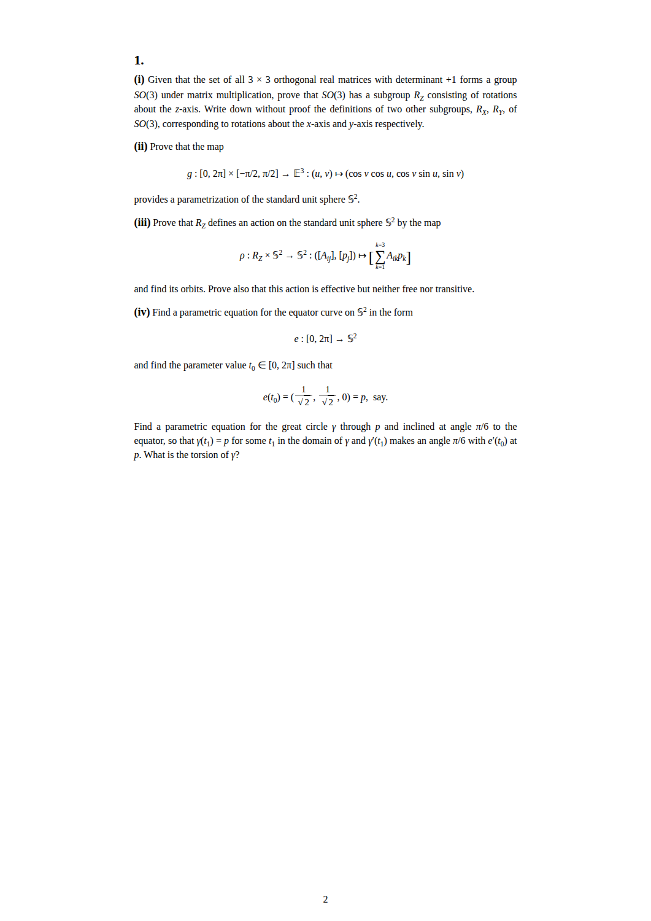1.
(i) Given that the set of all 3 × 3 orthogonal real matrices with determinant +1 forms a group SO(3) under matrix multiplication, prove that SO(3) has a subgroup RZ consisting of rotations about the z-axis. Write down without proof the definitions of two other subgroups, RX, RY, of SO(3), corresponding to rotations about the x-axis and y-axis respectively.
(ii) Prove that the map
g : [0, 2π] × [−π/2, π/2] → 𝔼3 : (u, v) ↦ (cos v cos u, cos v sin u, sin v)
provides a parametrization of the standard unit sphere 𝕊2.
(iii) Prove that RZ defines an action on the standard unit sphere 𝕊2 by the map
ρ : RZ × 𝕊2 → 𝕊2 : ([Aij], [pj]) ↦ [k=3∑k=1 Aikpk]
and find its orbits. Prove also that this action is effective but neither free nor transitive.
(iv) Find a parametric equation for the equator curve on 𝕊2 in the form
e : [0, 2π] → 𝕊2
and find the parameter value t0 ∈ [0, 2π] such that
e(t0) = (1√2, 1√2, 0) = p, say.
Find a parametric equation for the great circle γ through p and inclined at angle π/6 to the equator, so that γ(t1) = p for some t1 in the domain of γ and γ′(t1) makes an angle π/6 with e′(t0) at p. What is the torsion of γ?
2